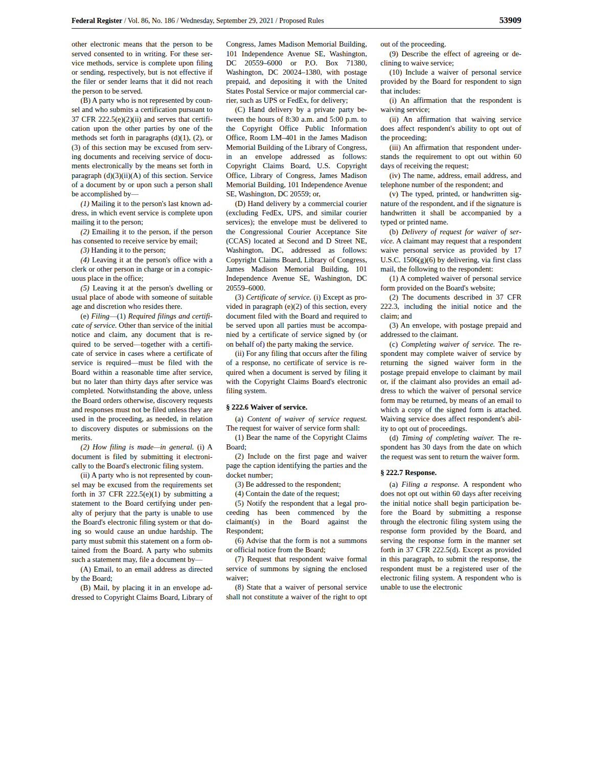Federal Register / Vol. 86, No. 186 / Wednesday, September 29, 2021 / Proposed Rules
53909
other electronic means that the person to be served consented to in writing. For these service methods, service is complete upon filing or sending, respectively, but is not effective if the filer or sender learns that it did not reach the person to be served.
(B) A party who is not represented by counsel and who submits a certification pursuant to 37 CFR 222.5(e)(2)(ii) and serves that certification upon the other parties by one of the methods set forth in paragraphs (d)(1), (2), or (3) of this section may be excused from serving documents and receiving service of documents electronically by the means set forth in paragraph (d)(3)(ii)(A) of this section. Service of a document by or upon such a person shall be accomplished by—
(1) Mailing it to the person's last known address, in which event service is complete upon mailing it to the person;
(2) Emailing it to the person, if the person has consented to receive service by email;
(3) Handing it to the person;
(4) Leaving it at the person's office with a clerk or other person in charge or in a conspicuous place in the office;
(5) Leaving it at the person's dwelling or usual place of abode with someone of suitable age and discretion who resides there.
(e) Filing—(1) Required filings and certificate of service. Other than service of the initial notice and claim, any document that is required to be served—together with a certificate of service in cases where a certificate of service is required—must be filed with the Board within a reasonable time after service, but no later than thirty days after service was completed. Notwithstanding the above, unless the Board orders otherwise, discovery requests and responses must not be filed unless they are used in the proceeding, as needed, in relation to discovery disputes or submissions on the merits.
(2) How filing is made—in general. (i) A document is filed by submitting it electronically to the Board's electronic filing system.
(ii) A party who is not represented by counsel may be excused from the requirements set forth in 37 CFR 222.5(e)(1) by submitting a statement to the Board certifying under penalty of perjury that the party is unable to use the Board's electronic filing system or that doing so would cause an undue hardship. The party must submit this statement on a form obtained from the Board. A party who submits such a statement may, file a document by—
(A) Email, to an email address as directed by the Board;
(B) Mail, by placing it in an envelope addressed to Copyright Claims Board, Library of Congress, James Madison Memorial Building, 101 Independence Avenue SE, Washington, DC 20559–6000 or P.O. Box 71380, Washington, DC 20024–1380, with postage prepaid, and depositing it with the United States Postal Service or major commercial carrier, such as UPS or FedEx, for delivery;
(C) Hand delivery by a private party between the hours of 8:30 a.m. and 5:00 p.m. to the Copyright Office Public Information Office, Room LM–401 in the James Madison Memorial Building of the Library of Congress, in an envelope addressed as follows: Copyright Claims Board, U.S. Copyright Office, Library of Congress, James Madison Memorial Building, 101 Independence Avenue SE, Washington, DC 20559; or,
(D) Hand delivery by a commercial courier (excluding FedEx, UPS, and similar courier services); the envelope must be delivered to the Congressional Courier Acceptance Site (CCAS) located at Second and D Street NE, Washington, DC, addressed as follows: Copyright Claims Board, Library of Congress, James Madison Memorial Building, 101 Independence Avenue SE, Washington, DC 20559–6000.
(3) Certificate of service. (i) Except as provided in paragraph (e)(2) of this section, every document filed with the Board and required to be served upon all parties must be accompanied by a certificate of service signed by (or on behalf of) the party making the service.
(ii) For any filing that occurs after the filing of a response, no certificate of service is required when a document is served by filing it with the Copyright Claims Board's electronic filing system.
§ 222.6 Waiver of service.
(a) Content of waiver of service request. The request for waiver of service form shall:
(1) Bear the name of the Copyright Claims Board;
(2) Include on the first page and waiver page the caption identifying the parties and the docket number;
(3) Be addressed to the respondent;
(4) Contain the date of the request;
(5) Notify the respondent that a legal proceeding has been commenced by the claimant(s) in the Board against the Respondent;
(6) Advise that the form is not a summons or official notice from the Board;
(7) Request that respondent waive formal service of summons by signing the enclosed waiver;
(8) State that a waiver of personal service shall not constitute a waiver of the right to opt out of the proceeding.
(9) Describe the effect of agreeing or declining to waive service;
(10) Include a waiver of personal service provided by the Board for respondent to sign that includes:
(i) An affirmation that the respondent is waiving service;
(ii) An affirmation that waiving service does affect respondent's ability to opt out of the proceeding;
(iii) An affirmation that respondent understands the requirement to opt out within 60 days of receiving the request;
(iv) The name, address, email address, and telephone number of the respondent; and
(v) The typed, printed, or handwritten signature of the respondent, and if the signature is handwritten it shall be accompanied by a typed or printed name.
(b) Delivery of request for waiver of service. A claimant may request that a respondent waive personal service as provided by 17 U.S.C. 1506(g)(6) by delivering, via first class mail, the following to the respondent:
(1) A completed waiver of personal service form provided on the Board's website;
(2) The documents described in 37 CFR 222.3, including the initial notice and the claim; and
(3) An envelope, with postage prepaid and addressed to the claimant.
(c) Completing waiver of service. The respondent may complete waiver of service by returning the signed waiver form in the postage prepaid envelope to claimant by mail or, if the claimant also provides an email address to which the waiver of personal service form may be returned, by means of an email to which a copy of the signed form is attached. Waiving service does affect respondent's ability to opt out of proceedings.
(d) Timing of completing waiver. The respondent has 30 days from the date on which the request was sent to return the waiver form.
§ 222.7 Response.
(a) Filing a response. A respondent who does not opt out within 60 days after receiving the initial notice shall begin participation before the Board by submitting a response through the electronic filing system using the response form provided by the Board, and serving the response form in the manner set forth in 37 CFR 222.5(d). Except as provided in this paragraph, to submit the response, the respondent must be a registered user of the electronic filing system. A respondent who is unable to use the electronic